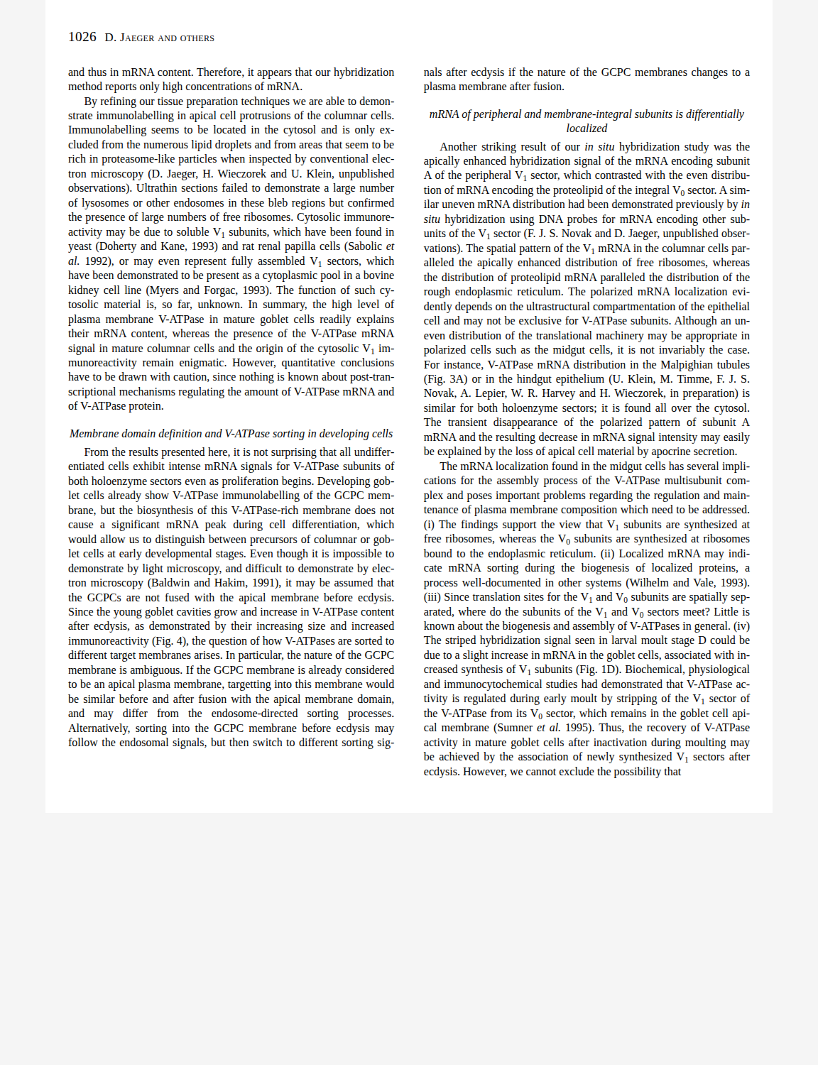1026 D. Jaeger and others
and thus in mRNA content. Therefore, it appears that our hybridization method reports only high concentrations of mRNA.
By refining our tissue preparation techniques we are able to demonstrate immunolabelling in apical cell protrusions of the columnar cells. Immunolabelling seems to be located in the cytosol and is only excluded from the numerous lipid droplets and from areas that seem to be rich in proteasome-like particles when inspected by conventional electron microscopy (D. Jaeger, H. Wieczorek and U. Klein, unpublished observations). Ultrathin sections failed to demonstrate a large number of lysosomes or other endosomes in these bleb regions but confirmed the presence of large numbers of free ribosomes. Cytosolic immunoreactivity may be due to soluble V1 subunits, which have been found in yeast (Doherty and Kane, 1993) and rat renal papilla cells (Sabolic et al. 1992), or may even represent fully assembled V1 sectors, which have been demonstrated to be present as a cytoplasmic pool in a bovine kidney cell line (Myers and Forgac, 1993). The function of such cytosolic material is, so far, unknown. In summary, the high level of plasma membrane V-ATPase in mature goblet cells readily explains their mRNA content, whereas the presence of the V-ATPase mRNA signal in mature columnar cells and the origin of the cytosolic V1 immunoreactivity remain enigmatic. However, quantitative conclusions have to be drawn with caution, since nothing is known about post-transcriptional mechanisms regulating the amount of V-ATPase mRNA and of V-ATPase protein.
Membrane domain definition and V-ATPase sorting in developing cells
From the results presented here, it is not surprising that all undifferentiated cells exhibit intense mRNA signals for V-ATPase subunits of both holoenzyme sectors even as proliferation begins. Developing goblet cells already show V-ATPase immunolabelling of the GCPC membrane, but the biosynthesis of this V-ATPase-rich membrane does not cause a significant mRNA peak during cell differentiation, which would allow us to distinguish between precursors of columnar or goblet cells at early developmental stages. Even though it is impossible to demonstrate by light microscopy, and difficult to demonstrate by electron microscopy (Baldwin and Hakim, 1991), it may be assumed that the GCPCs are not fused with the apical membrane before ecdysis. Since the young goblet cavities grow and increase in V-ATPase content after ecdysis, as demonstrated by their increasing size and increased immunoreactivity (Fig. 4), the question of how V-ATPases are sorted to different target membranes arises. In particular, the nature of the GCPC membrane is ambiguous. If the GCPC membrane is already considered to be an apical plasma membrane, targetting into this membrane would be similar before and after fusion with the apical membrane domain, and may differ from the endosome-directed sorting processes. Alternatively, sorting into the GCPC membrane before ecdysis may follow the endosomal signals, but then switch to different sorting signals after ecdysis if the nature of the GCPC membranes changes to a plasma membrane after fusion.
mRNA of peripheral and membrane-integral subunits is differentially localized
Another striking result of our in situ hybridization study was the apically enhanced hybridization signal of the mRNA encoding subunit A of the peripheral V1 sector, which contrasted with the even distribution of mRNA encoding the proteolipid of the integral V0 sector. A similar uneven mRNA distribution had been demonstrated previously by in situ hybridization using DNA probes for mRNA encoding other subunits of the V1 sector (F. J. S. Novak and D. Jaeger, unpublished observations). The spatial pattern of the V1 mRNA in the columnar cells paralleled the apically enhanced distribution of free ribosomes, whereas the distribution of proteolipid mRNA paralleled the distribution of the rough endoplasmic reticulum. The polarized mRNA localization evidently depends on the ultrastructural compartmentation of the epithelial cell and may not be exclusive for V-ATPase subunits. Although an uneven distribution of the translational machinery may be appropriate in polarized cells such as the midgut cells, it is not invariably the case. For instance, V-ATPase mRNA distribution in the Malpighian tubules (Fig. 3A) or in the hindgut epithelium (U. Klein, M. Timme, F. J. S. Novak, A. Lepier, W. R. Harvey and H. Wieczorek, in preparation) is similar for both holoenzyme sectors; it is found all over the cytosol. The transient disappearance of the polarized pattern of subunit A mRNA and the resulting decrease in mRNA signal intensity may easily be explained by the loss of apical cell material by apocrine secretion.
The mRNA localization found in the midgut cells has several implications for the assembly process of the V-ATPase multisubunit complex and poses important problems regarding the regulation and maintenance of plasma membrane composition which need to be addressed. (i) The findings support the view that V1 subunits are synthesized at free ribosomes, whereas the V0 subunits are synthesized at ribosomes bound to the endoplasmic reticulum. (ii) Localized mRNA may indicate mRNA sorting during the biogenesis of localized proteins, a process well-documented in other systems (Wilhelm and Vale, 1993). (iii) Since translation sites for the V1 and V0 subunits are spatially separated, where do the subunits of the V1 and V0 sectors meet? Little is known about the biogenesis and assembly of V-ATPases in general. (iv) The striped hybridization signal seen in larval moult stage D could be due to a slight increase in mRNA in the goblet cells, associated with increased synthesis of V1 subunits (Fig. 1D). Biochemical, physiological and immunocytochemical studies had demonstrated that V-ATPase activity is regulated during early moult by stripping of the V1 sector of the V-ATPase from its V0 sector, which remains in the goblet cell apical membrane (Sumner et al. 1995). Thus, the recovery of V-ATPase activity in mature goblet cells after inactivation during moulting may be achieved by the association of newly synthesized V1 sectors after ecdysis. However, we cannot exclude the possibility that